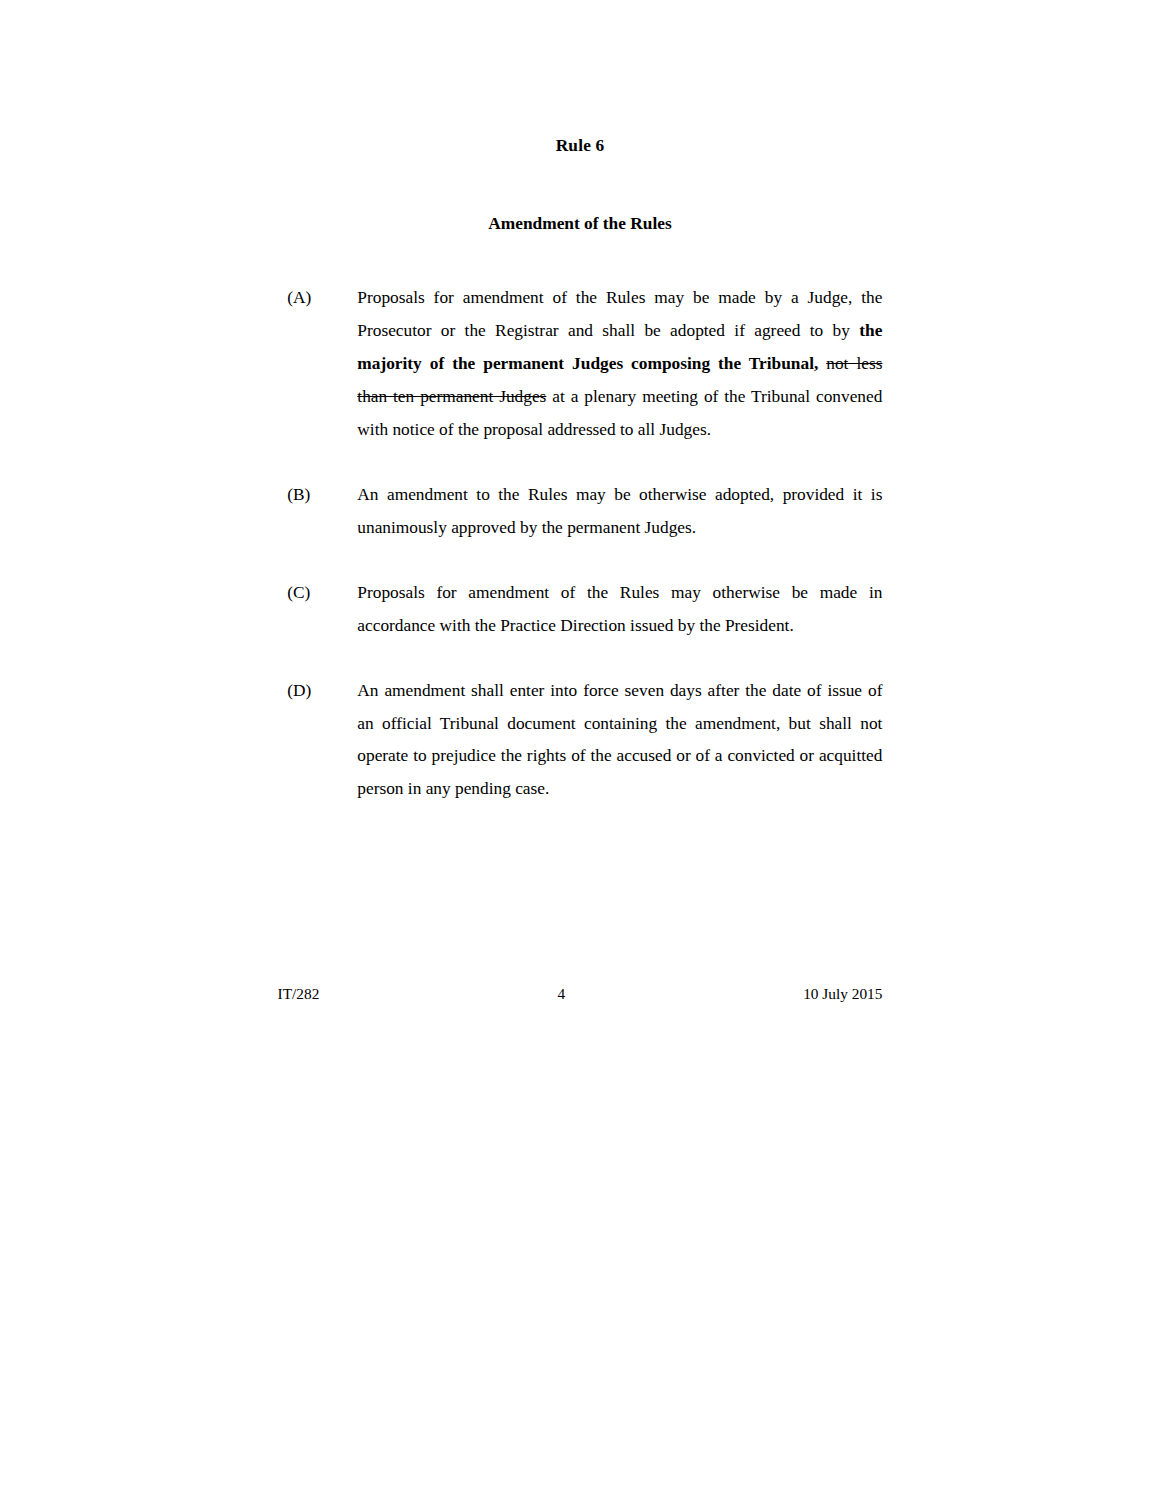Rule 6
Amendment of the Rules
(A) Proposals for amendment of the Rules may be made by a Judge, the Prosecutor or the Registrar and shall be adopted if agreed to by the majority of the permanent Judges composing the Tribunal, not less than ten permanent Judges at a plenary meeting of the Tribunal convened with notice of the proposal addressed to all Judges.
(B) An amendment to the Rules may be otherwise adopted, provided it is unanimously approved by the permanent Judges.
(C) Proposals for amendment of the Rules may otherwise be made in accordance with the Practice Direction issued by the President.
(D) An amendment shall enter into force seven days after the date of issue of an official Tribunal document containing the amendment, but shall not operate to prejudice the rights of the accused or of a convicted or acquitted person in any pending case.
IT/282 10 July 2015
4